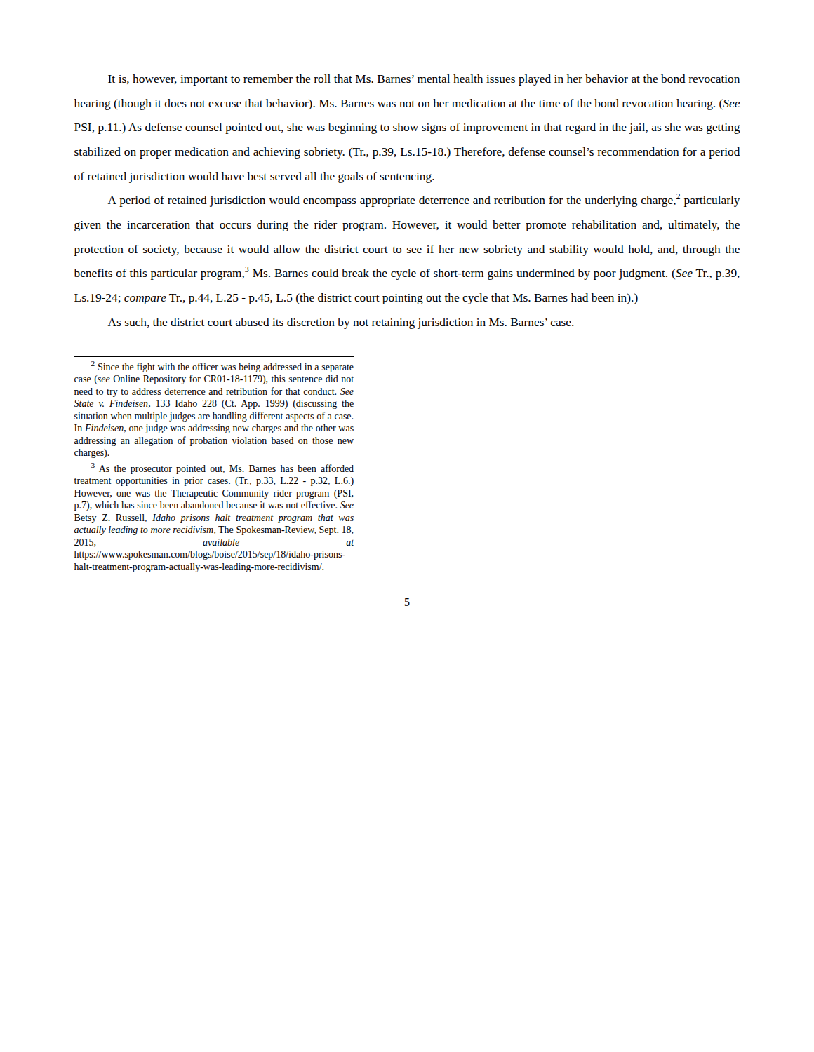It is, however, important to remember the roll that Ms. Barnes’ mental health issues played in her behavior at the bond revocation hearing (though it does not excuse that behavior). Ms. Barnes was not on her medication at the time of the bond revocation hearing. (See PSI, p.11.) As defense counsel pointed out, she was beginning to show signs of improvement in that regard in the jail, as she was getting stabilized on proper medication and achieving sobriety. (Tr., p.39, Ls.15-18.) Therefore, defense counsel’s recommendation for a period of retained jurisdiction would have best served all the goals of sentencing.
A period of retained jurisdiction would encompass appropriate deterrence and retribution for the underlying charge,2 particularly given the incarceration that occurs during the rider program. However, it would better promote rehabilitation and, ultimately, the protection of society, because it would allow the district court to see if her new sobriety and stability would hold, and, through the benefits of this particular program,3 Ms. Barnes could break the cycle of short-term gains undermined by poor judgment. (See Tr., p.39, Ls.19-24; compare Tr., p.44, L.25 - p.45, L.5 (the district court pointing out the cycle that Ms. Barnes had been in).)
As such, the district court abused its discretion by not retaining jurisdiction in Ms. Barnes’ case.
2 Since the fight with the officer was being addressed in a separate case (see Online Repository for CR01-18-1179), this sentence did not need to try to address deterrence and retribution for that conduct. See State v. Findeisen, 133 Idaho 228 (Ct. App. 1999) (discussing the situation when multiple judges are handling different aspects of a case. In Findeisen, one judge was addressing new charges and the other was addressing an allegation of probation violation based on those new charges).
3 As the prosecutor pointed out, Ms. Barnes has been afforded treatment opportunities in prior cases. (Tr., p.33, L.22 - p.32, L.6.) However, one was the Therapeutic Community rider program (PSI, p.7), which has since been abandoned because it was not effective. See Betsy Z. Russell, Idaho prisons halt treatment program that was actually leading to more recidivism, The Spokesman-Review, Sept. 18, 2015, available at https://www.spokesman.com/blogs/boise/2015/sep/18/idaho-prisons-halt-treatment-program-actually-was-leading-more-recidivism/.
5